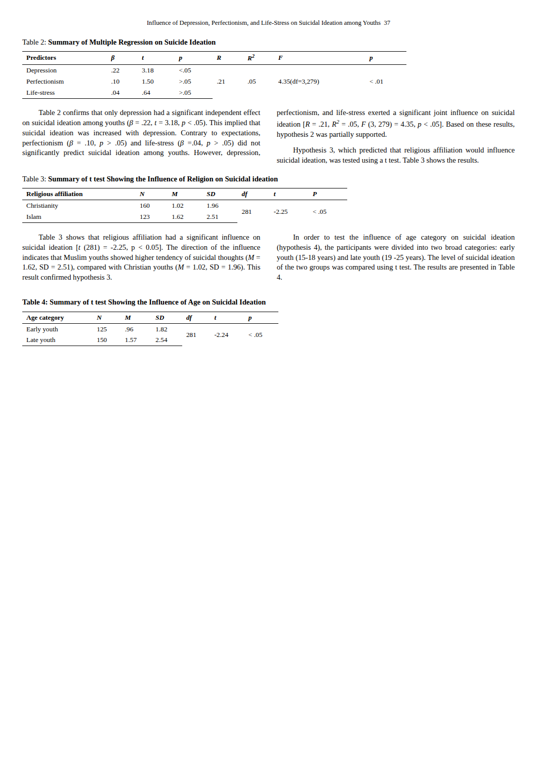Influence of Depression, Perfectionism, and Life-Stress on Suicidal Ideation among Youths 37
Table 2: Summary of Multiple Regression on Suicide Ideation
| Predictors | β | t | p | R | R 2 | F | p |
| --- | --- | --- | --- | --- | --- | --- | --- |
| Depression | .22 | 3.18 | <.05 | .21 | .05 | 4.35(df=3,279) | < .01 |
| Perfectionism | .10 | 1.50 | >.05 |
| Life-stress | .04 | .64 | >.05 |
Table 2 confirms that only depression had a significant independent effect on suicidal ideation among youths (β = .22, t = 3.18, p < .05). This implied that suicidal ideation was increased with depression. Contrary to expectations, perfectionism (β = .10, p > .05) and life-stress (β =.04, p > .05) did not significantly predict suicidal ideation among youths. However, depression, perfectionism, and life-stress exerted a significant joint influence on suicidal ideation [R = .21, R2 = .05, F (3, 279) = 4.35, p < .05]. Based on these results, hypothesis 2 was partially supported.
Hypothesis 3, which predicted that religious affiliation would influence suicidal ideation, was tested using a t test. Table 3 shows the results.
Table 3: Summary of t test Showing the Influence of Religion on Suicidal ideation
| Religious affiliation | N | M | SD | df | t | P |
| --- | --- | --- | --- | --- | --- | --- |
| Christianity | 160 | 1.02 | 1.96 | 281 | -2.25 | < .05 |
| Islam | 123 | 1.62 | 2.51 |
Table 3 shows that religious affiliation had a significant influence on suicidal ideation [t (281) = -2.25, p < 0.05]. The direction of the influence indicates that Muslim youths showed higher tendency of suicidal thoughts (M = 1.62, SD = 2.51), compared with Christian youths (M = 1.02, SD = 1.96). This result confirmed hypothesis 3.
In order to test the influence of age category on suicidal ideation (hypothesis 4), the participants were divided into two broad categories: early youth (15-18 years) and late youth (19 -25 years). The level of suicidal ideation of the two groups was compared using t test. The results are presented in Table 4.
Table 4: Summary of t test Showing the Influence of Age on Suicidal Ideation
| Age category | N | M | SD | df | t | p |
| --- | --- | --- | --- | --- | --- | --- |
| Early youth | 125 | .96 | 1.82 | 281 | -2.24 | < .05 |
| Late youth | 150 | 1.57 | 2.54 |